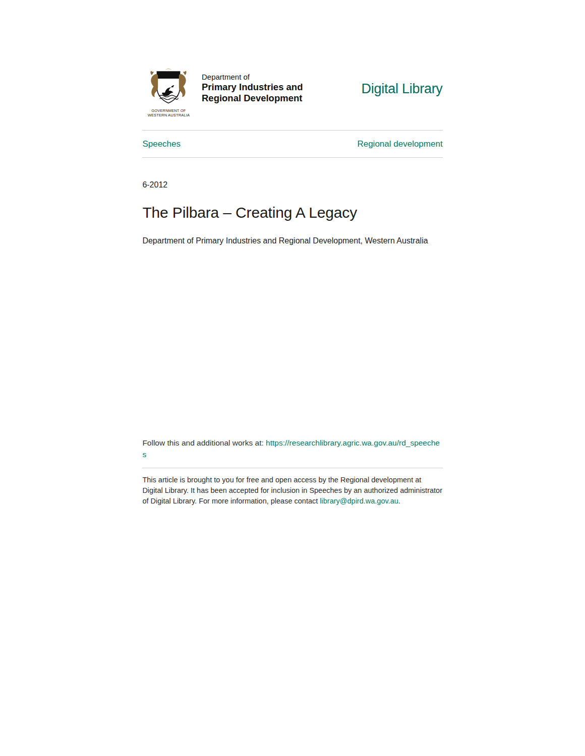Government of
Western Australia
Department of Primary Industries and Regional Development
Digital Library
Speeches Regional development
6-2012
The Pilbara – Creating A Legacy
Department of Primary Industries and Regional Development, Western Australia
Follow this and additional works at: https://researchlibrary.agric.wa.gov.au/rd_speeches
This article is brought to you for free and open access by the Regional development at Digital Library. It has been accepted for inclusion in Speeches by an authorized administrator of Digital Library. For more information, please contact library@dpird.wa.gov.au.